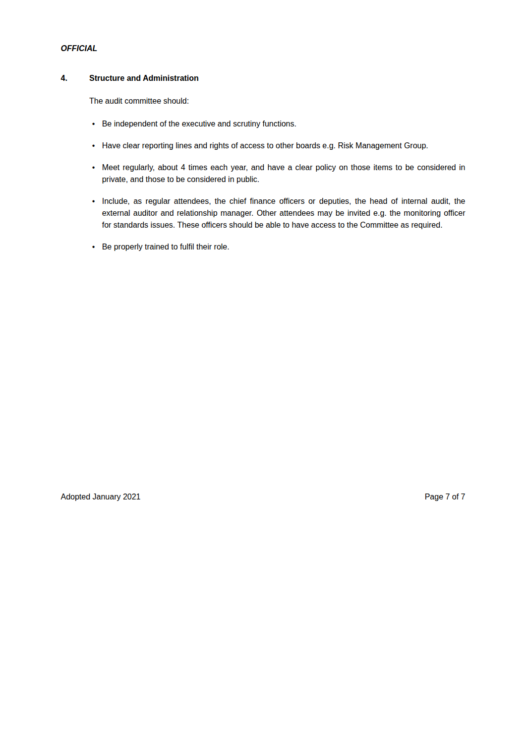OFFICIAL
4. Structure and Administration
The audit committee should:
Be independent of the executive and scrutiny functions.
Have clear reporting lines and rights of access to other boards e.g. Risk Management Group.
Meet regularly, about 4 times each year, and have a clear policy on those items to be considered in private, and those to be considered in public.
Include, as regular attendees, the chief finance officers or deputies, the head of internal audit, the external auditor and relationship manager. Other attendees may be invited e.g. the monitoring officer for standards issues. These officers should be able to have access to the Committee as required.
Be properly trained to fulfil their role.
Adopted January 2021 Page 7 of 7